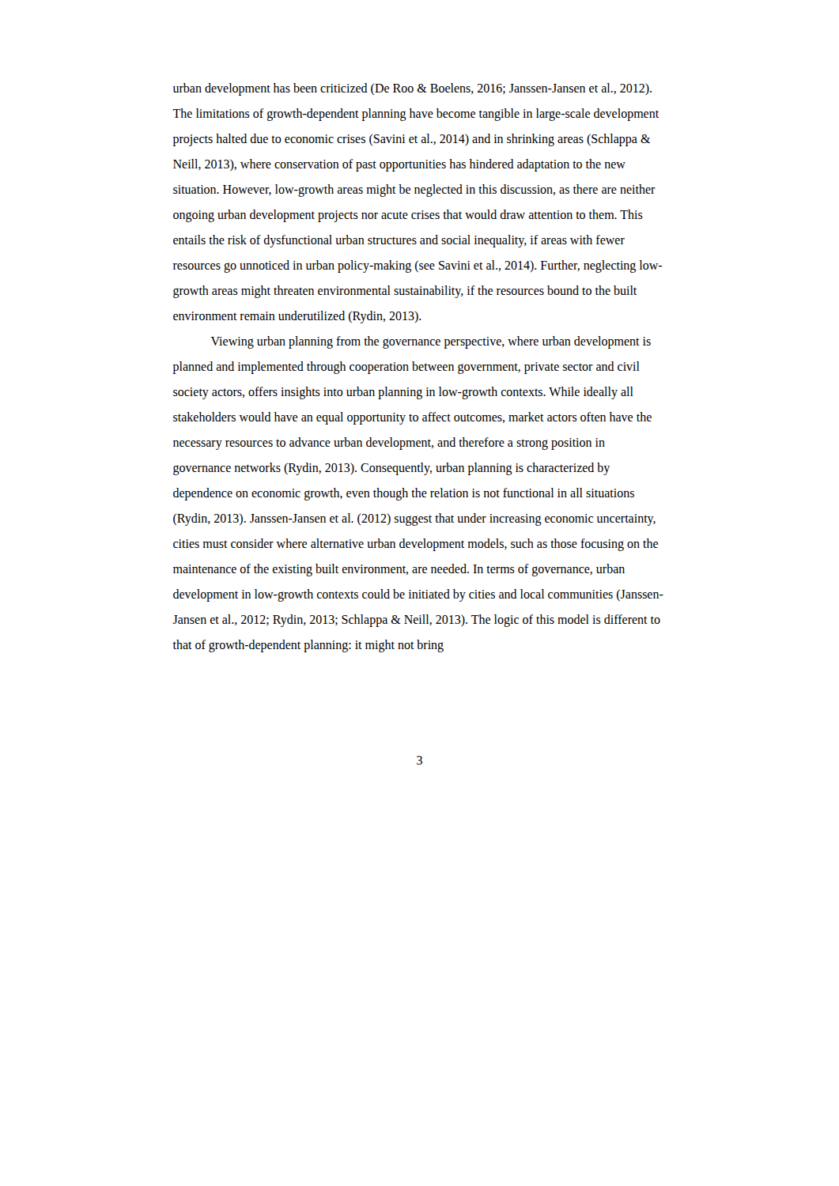urban development has been criticized (De Roo & Boelens, 2016; Janssen-Jansen et al., 2012). The limitations of growth-dependent planning have become tangible in large-scale development projects halted due to economic crises (Savini et al., 2014) and in shrinking areas (Schlappa & Neill, 2013), where conservation of past opportunities has hindered adaptation to the new situation. However, low-growth areas might be neglected in this discussion, as there are neither ongoing urban development projects nor acute crises that would draw attention to them. This entails the risk of dysfunctional urban structures and social inequality, if areas with fewer resources go unnoticed in urban policy-making (see Savini et al., 2014). Further, neglecting low-growth areas might threaten environmental sustainability, if the resources bound to the built environment remain underutilized (Rydin, 2013).
Viewing urban planning from the governance perspective, where urban development is planned and implemented through cooperation between government, private sector and civil society actors, offers insights into urban planning in low-growth contexts. While ideally all stakeholders would have an equal opportunity to affect outcomes, market actors often have the necessary resources to advance urban development, and therefore a strong position in governance networks (Rydin, 2013). Consequently, urban planning is characterized by dependence on economic growth, even though the relation is not functional in all situations (Rydin, 2013). Janssen-Jansen et al. (2012) suggest that under increasing economic uncertainty, cities must consider where alternative urban development models, such as those focusing on the maintenance of the existing built environment, are needed. In terms of governance, urban development in low-growth contexts could be initiated by cities and local communities (Janssen-Jansen et al., 2012; Rydin, 2013; Schlappa & Neill, 2013). The logic of this model is different to that of growth-dependent planning: it might not bring
3